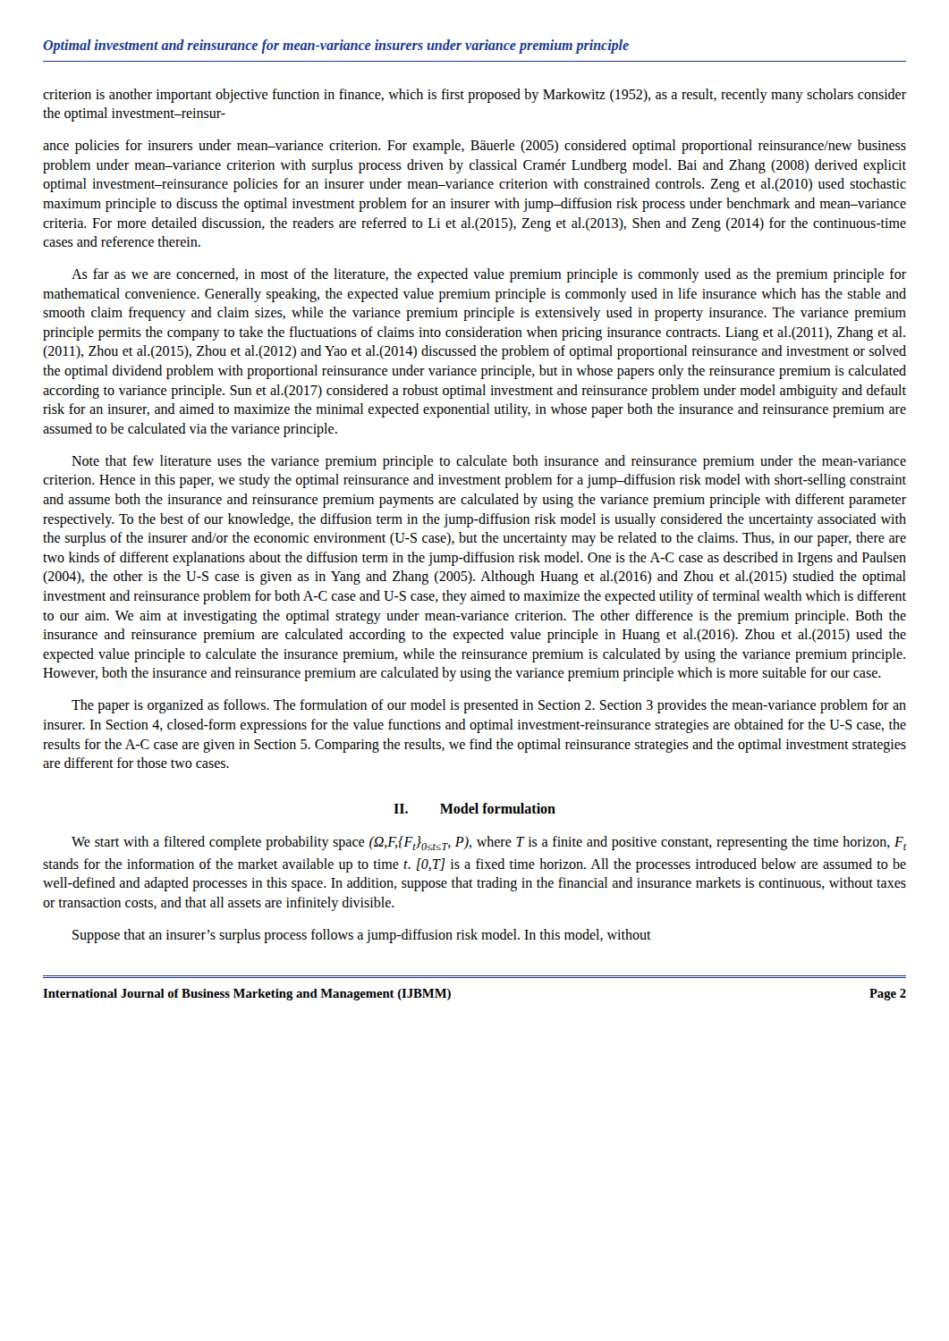Optimal investment and reinsurance for mean-variance insurers under variance premium principle
criterion is another important objective function in finance, which is first proposed by Markowitz (1952), as a result, recently many scholars consider the optimal investment–reinsur-
ance policies for insurers under mean–variance criterion. For example, Bäuerle (2005) considered optimal proportional reinsurance/new business problem under mean–variance criterion with surplus process driven by classical Cramér Lundberg model. Bai and Zhang (2008) derived explicit optimal investment–reinsurance policies for an insurer under mean–variance criterion with constrained controls. Zeng et al.(2010) used stochastic maximum principle to discuss the optimal investment problem for an insurer with jump–diffusion risk process under benchmark and mean–variance criteria. For more detailed discussion, the readers are referred to Li et al.(2015), Zeng et al.(2013), Shen and Zeng (2014) for the continuous-time cases and reference therein.
As far as we are concerned, in most of the literature, the expected value premium principle is commonly used as the premium principle for mathematical convenience. Generally speaking, the expected value premium principle is commonly used in life insurance which has the stable and smooth claim frequency and claim sizes, while the variance premium principle is extensively used in property insurance. The variance premium principle permits the company to take the fluctuations of claims into consideration when pricing insurance contracts. Liang et al.(2011), Zhang et al.(2011), Zhou et al.(2015), Zhou et al.(2012) and Yao et al.(2014) discussed the problem of optimal proportional reinsurance and investment or solved the optimal dividend problem with proportional reinsurance under variance principle, but in whose papers only the reinsurance premium is calculated according to variance principle. Sun et al.(2017) considered a robust optimal investment and reinsurance problem under model ambiguity and default risk for an insurer, and aimed to maximize the minimal expected exponential utility, in whose paper both the insurance and reinsurance premium are assumed to be calculated via the variance principle.
Note that few literature uses the variance premium principle to calculate both insurance and reinsurance premium under the mean-variance criterion. Hence in this paper, we study the optimal reinsurance and investment problem for a jump–diffusion risk model with short-selling constraint and assume both the insurance and reinsurance premium payments are calculated by using the variance premium principle with different parameter respectively. To the best of our knowledge, the diffusion term in the jump-diffusion risk model is usually considered the uncertainty associated with the surplus of the insurer and/or the economic environment (U-S case), but the uncertainty may be related to the claims. Thus, in our paper, there are two kinds of different explanations about the diffusion term in the jump-diffusion risk model. One is the A-C case as described in Irgens and Paulsen (2004), the other is the U-S case is given as in Yang and Zhang (2005). Although Huang et al.(2016) and Zhou et al.(2015) studied the optimal investment and reinsurance problem for both A-C case and U-S case, they aimed to maximize the expected utility of terminal wealth which is different to our aim. We aim at investigating the optimal strategy under mean-variance criterion. The other difference is the premium principle. Both the insurance and reinsurance premium are calculated according to the expected value principle in Huang et al.(2016). Zhou et al.(2015) used the expected value principle to calculate the insurance premium, while the reinsurance premium is calculated by using the variance premium principle. However, both the insurance and reinsurance premium are calculated by using the variance premium principle which is more suitable for our case.
The paper is organized as follows. The formulation of our model is presented in Section 2. Section 3 provides the mean-variance problem for an insurer. In Section 4, closed-form expressions for the value functions and optimal investment-reinsurance strategies are obtained for the U-S case, the results for the A-C case are given in Section 5. Comparing the results, we find the optimal reinsurance strategies and the optimal investment strategies are different for those two cases.
II. Model formulation
We start with a filtered complete probability space (Ω,F,{Ft}0≤t≤T, P), where T is a finite and positive constant, representing the time horizon, Ft stands for the information of the market available up to time t. [0,T] is a fixed time horizon. All the processes introduced below are assumed to be well-defined and adapted processes in this space. In addition, suppose that trading in the financial and insurance markets is continuous, without taxes or transaction costs, and that all assets are infinitely divisible.
Suppose that an insurer’s surplus process follows a jump-diffusion risk model. In this model, without
International Journal of Business Marketing and Management (IJBMM) Page 2